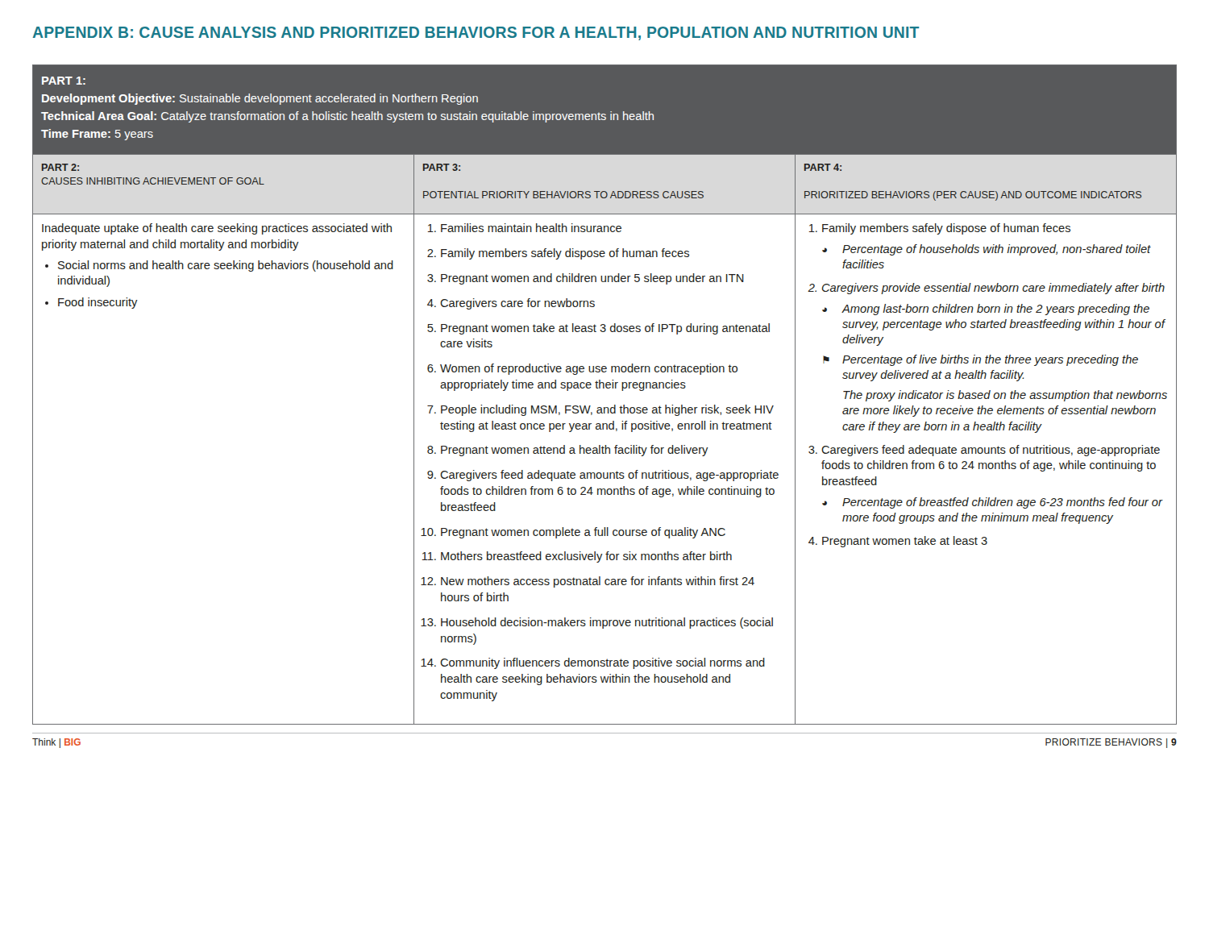Appendix B: Cause Analysis and Prioritized Behaviors for a Health, Population and Nutrition Unit
| PART 1: Development Objective: Sustainable development accelerated in Northern Region Technical Area Goal: Catalyze transformation of a holistic health system to sustain equitable improvements in health Time Frame: 5 years |
| PART 2: Causes inhibiting achievement of goal | PART 3: Potential priority behaviors to address causes | PART 4: Prioritized behaviors (per cause) and outcome indicators |
| Inadequate uptake of health care seeking practices associated with priority maternal and child mortality and morbidity Social norms and health care seeking behaviors (household and individual) Food insecurity | Families maintain health insurance Family members safely dispose of human feces Pregnant women and children under 5 sleep under an ITN Caregivers care for newborns Pregnant women take at least 3 doses of IPTp during antenatal care visits Women of reproductive age use modern contraception to appropriately time and space their pregnancies People including MSM, FSW, and those at higher risk, seek HIV testing at least once per year and, if positive, enroll in treatment Pregnant women attend a health facility for delivery Caregivers feed adequate amounts of nutritious, age-appropriate foods to children from 6 to 24 months of age, while continuing to breastfeed Pregnant women complete a full course of quality ANC Mothers breastfeed exclusively for six months after birth New mothers access postnatal care for infants within first 24 hours of birth Household decision-makers improve nutritional practices (social norms) Community influencers demonstrate positive social norms and health care seeking behaviors within the household and community | Family members safely dispose of human feces ◕ Percentage of households with improved, non-shared toilet facilities Caregivers provide essential newborn care immediately after birth ◕ Among last-born children born in the 2 years preceding the survey, percentage who started breastfeeding within 1 hour of delivery ⚑ Percentage of live births in the three years preceding the survey delivered at a health facility. The proxy indicator is based on the assumption that newborns are more likely to receive the elements of essential newborn care if they are born in a health facility Caregivers feed adequate amounts of nutritious, age-appropriate foods to children from 6 to 24 months of age, while continuing to breastfeed ◕ Percentage of breastfed children age 6-23 months fed four or more food groups and the minimum meal frequency Pregnant women take at least 3 |
Think | BIG
PRIORITIZE BEHAVIORS | 9